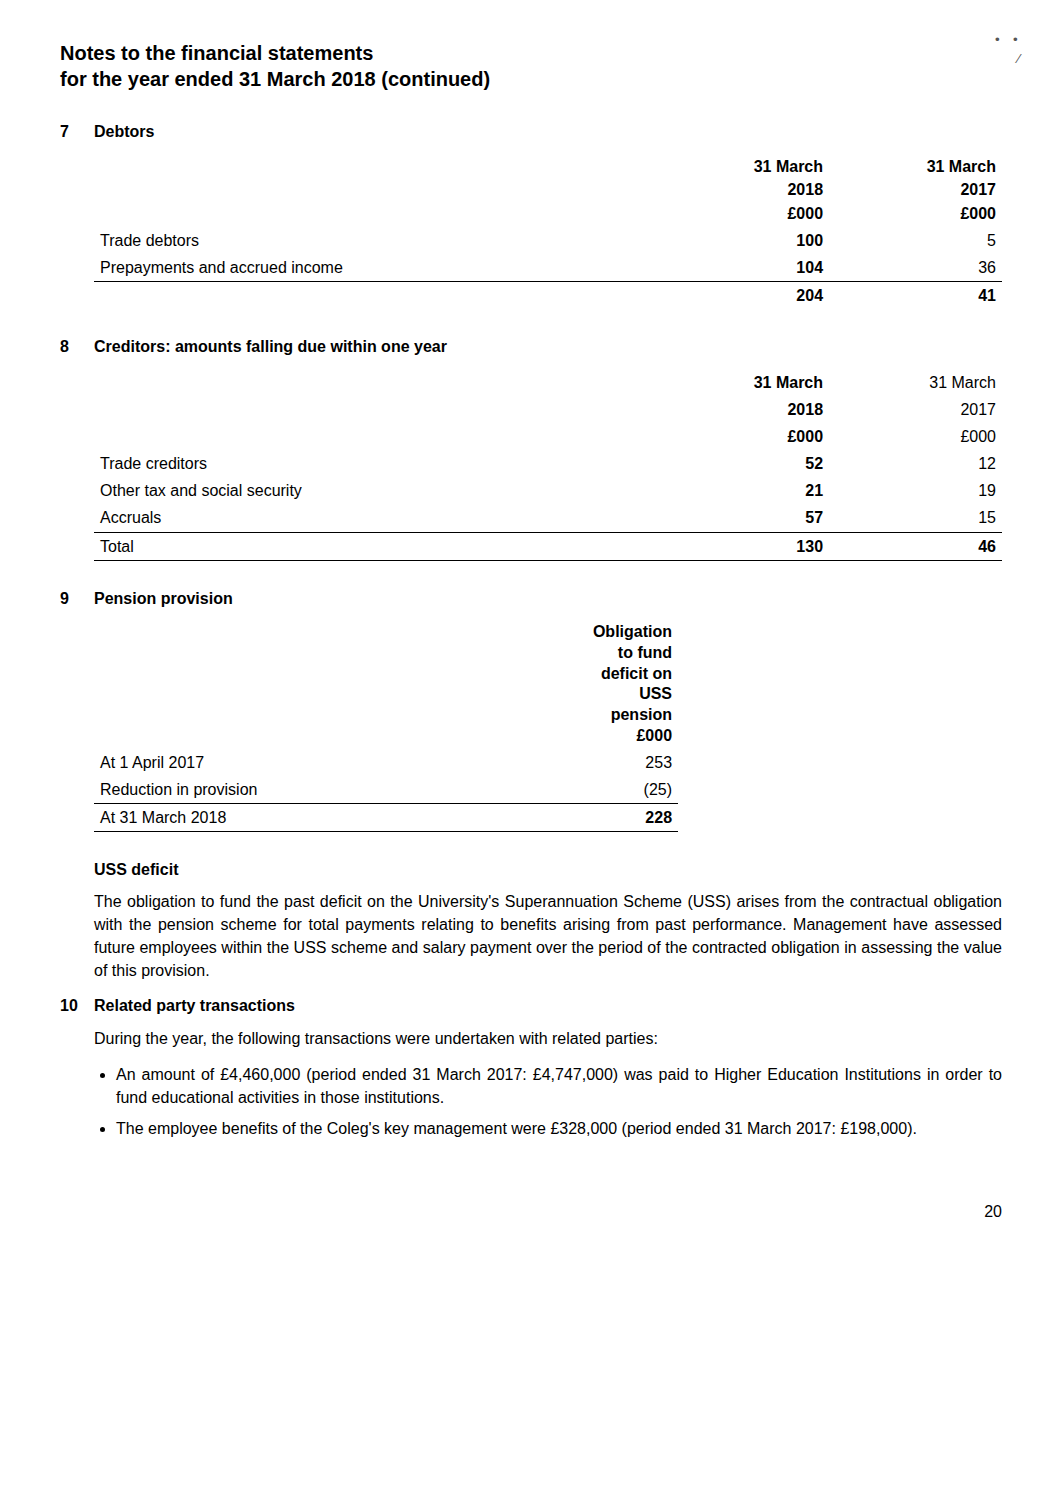• •
⁄
Notes to the financial statements
for the year ended 31 March 2018 (continued)
7
Debtors
| | 31 March 2018 £000 | 31 March 2017 £000 |
| Trade debtors | 100 | 5 |
| Prepayments and accrued income | 104 | 36 |
| | 204 | 41 |
8
Creditors: amounts falling due within one year
| | 31 March | 31 March |
| | 2018 | 2017 |
| | £000 | £000 |
| Trade creditors | 52 | 12 |
| Other tax and social security | 21 | 19 |
| Accruals | 57 | 15 |
| Total | 130 | 46 |
9
Pension provision
| | Obligation to fund deficit on USS pension £000 |
| At 1 April 2017 | 253 |
| Reduction in provision | (25) |
| At 31 March 2018 | 228 |
USS deficit
The obligation to fund the past deficit on the University's Superannuation Scheme (USS) arises from the contractual obligation with the pension scheme for total payments relating to benefits arising from past performance. Management have assessed future employees within the USS scheme and salary payment over the period of the contracted obligation in assessing the value of this provision.
10
Related party transactions
During the year, the following transactions were undertaken with related parties:
An amount of £4,460,000 (period ended 31 March 2017: £4,747,000) was paid to Higher Education Institutions in order to fund educational activities in those institutions.
The employee benefits of the Coleg's key management were £328,000 (period ended 31 March 2017: £198,000).
20